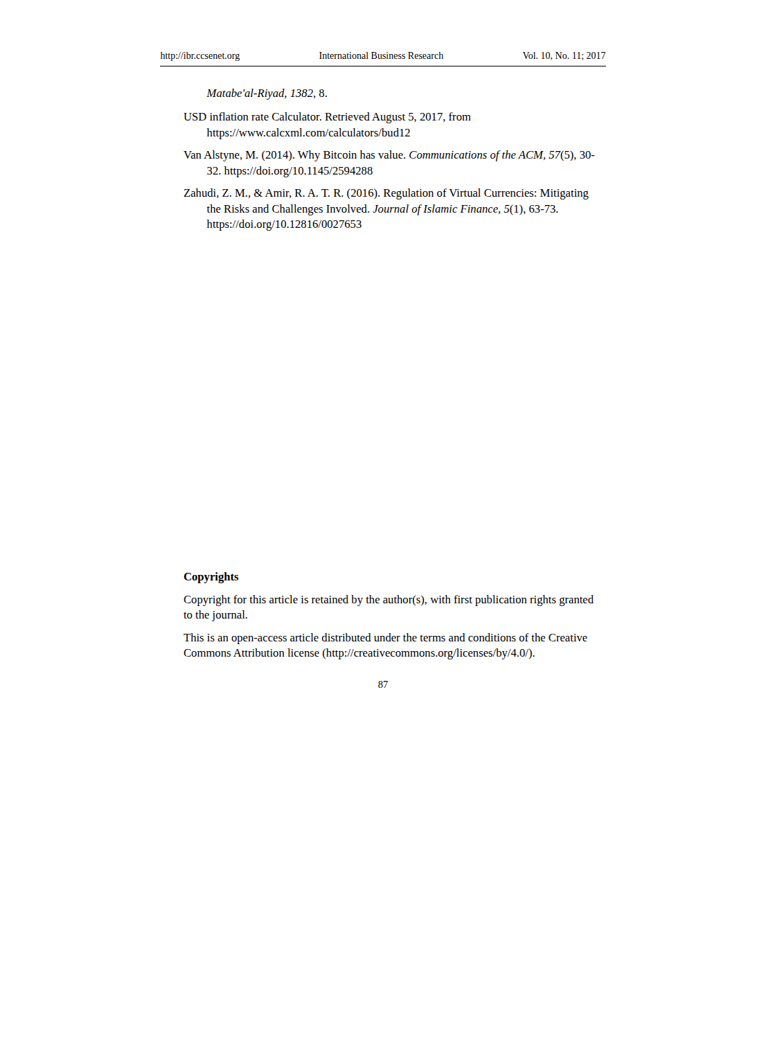http://ibr.ccsenet.org International Business Research Vol. 10, No. 11; 2017
Matabe'al-Riyad, 1382, 8.
USD inflation rate Calculator. Retrieved August 5, 2017, from https://www.calcxml.com/calculators/bud12
Van Alstyne, M. (2014). Why Bitcoin has value. Communications of the ACM, 57(5), 30-32. https://doi.org/10.1145/2594288
Zahudi, Z. M., & Amir, R. A. T. R. (2016). Regulation of Virtual Currencies: Mitigating the Risks and Challenges Involved. Journal of Islamic Finance, 5(1), 63-73. https://doi.org/10.12816/0027653
Copyrights
Copyright for this article is retained by the author(s), with first publication rights granted to the journal.
This is an open-access article distributed under the terms and conditions of the Creative Commons Attribution license (http://creativecommons.org/licenses/by/4.0/).
87